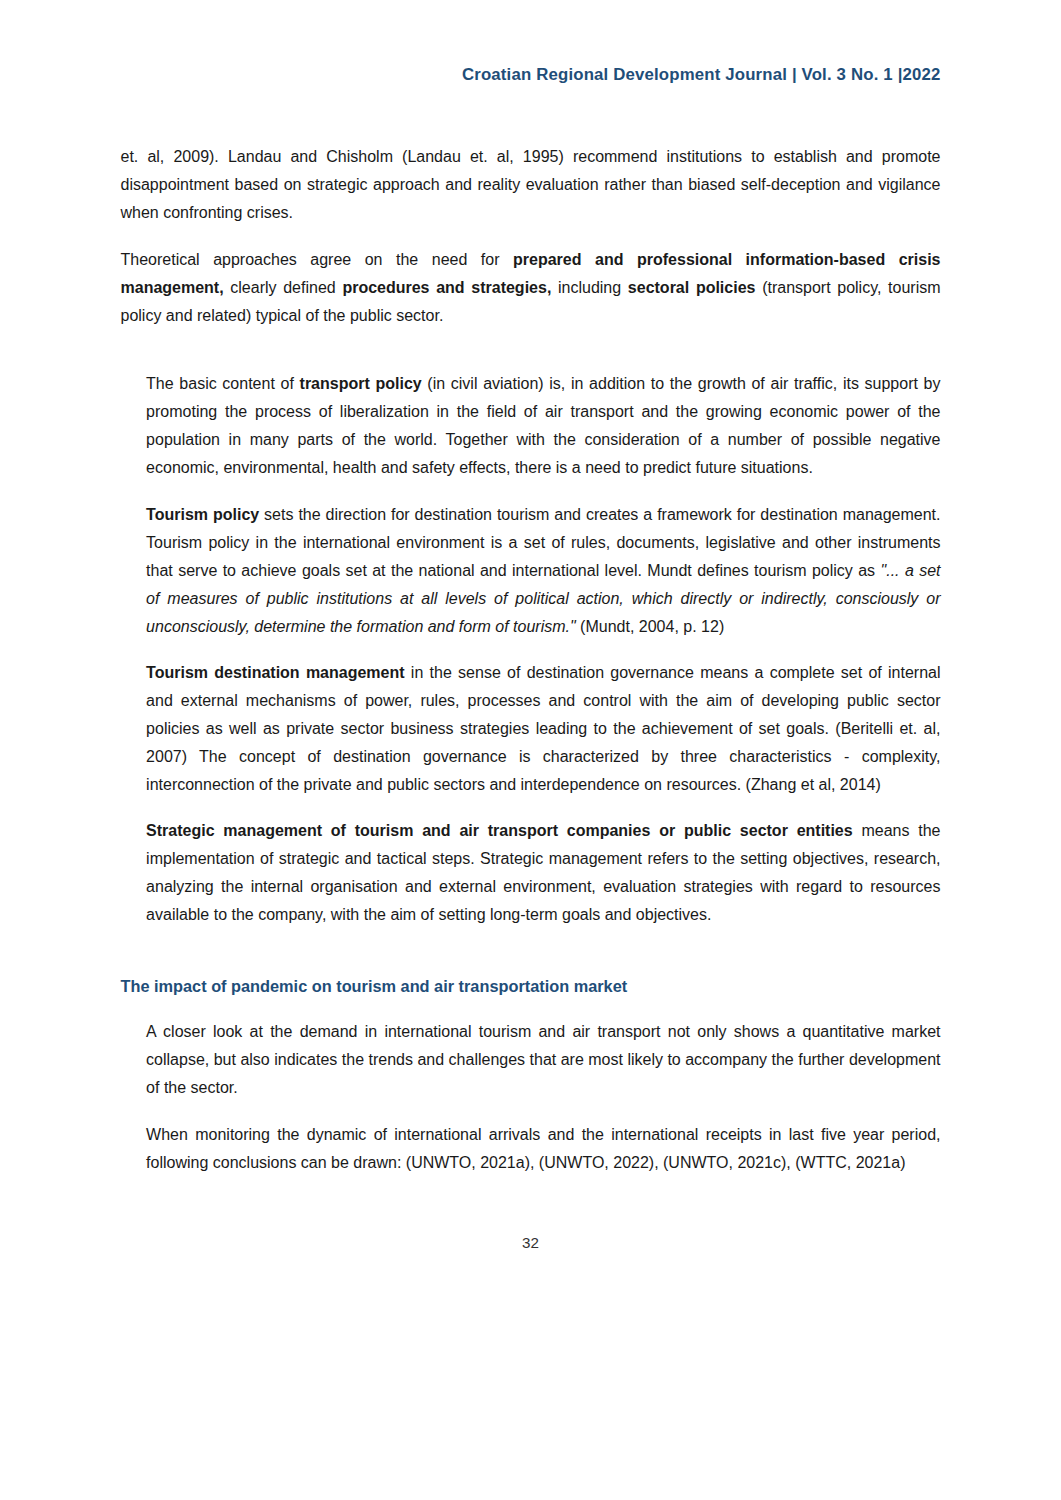Croatian Regional Development Journal | Vol. 3 No. 1 |2022
et. al, 2009). Landau and Chisholm (Landau et. al, 1995) recommend institutions to establish and promote disappointment based on strategic approach and reality evaluation rather than biased self-deception and vigilance when confronting crises.
Theoretical approaches agree on the need for prepared and professional information-based crisis management, clearly defined procedures and strategies, including sectoral policies (transport policy, tourism policy and related) typical of the public sector.
The basic content of transport policy (in civil aviation) is, in addition to the growth of air traffic, its support by promoting the process of liberalization in the field of air transport and the growing economic power of the population in many parts of the world. Together with the consideration of a number of possible negative economic, environmental, health and safety effects, there is a need to predict future situations.
Tourism policy sets the direction for destination tourism and creates a framework for destination management. Tourism policy in the international environment is a set of rules, documents, legislative and other instruments that serve to achieve goals set at the national and international level. Mundt defines tourism policy as "... a set of measures of public institutions at all levels of political action, which directly or indirectly, consciously or unconsciously, determine the formation and form of tourism." (Mundt, 2004, p. 12)
Tourism destination management in the sense of destination governance means a complete set of internal and external mechanisms of power, rules, processes and control with the aim of developing public sector policies as well as private sector business strategies leading to the achievement of set goals. (Beritelli et. al, 2007) The concept of destination governance is characterized by three characteristics - complexity, interconnection of the private and public sectors and interdependence on resources. (Zhang et al, 2014)
Strategic management of tourism and air transport companies or public sector entities means the implementation of strategic and tactical steps. Strategic management refers to the setting objectives, research, analyzing the internal organisation and external environment, evaluation strategies with regard to resources available to the company, with the aim of setting long-term goals and objectives.
The impact of pandemic on tourism and air transportation market
A closer look at the demand in international tourism and air transport not only shows a quantitative market collapse, but also indicates the trends and challenges that are most likely to accompany the further development of the sector.
When monitoring the dynamic of international arrivals and the international receipts in last five year period, following conclusions can be drawn: (UNWTO, 2021a), (UNWTO, 2022), (UNWTO, 2021c), (WTTC, 2021a)
32